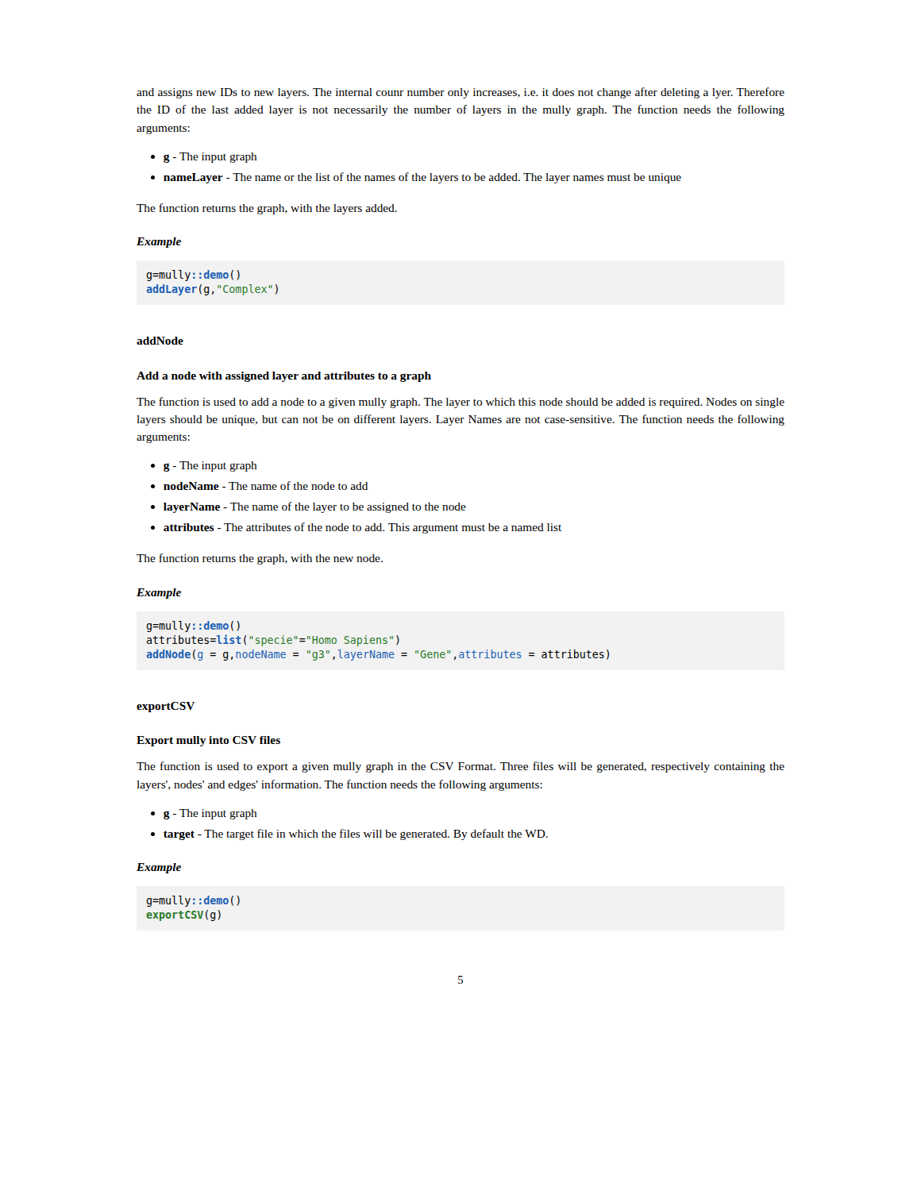and assigns new IDs to new layers. The internal counr number only increases, i.e. it does not change after deleting a lyer. Therefore the ID of the last added layer is not necessarily the number of layers in the mully graph. The function needs the following arguments:
g - The input graph
nameLayer - The name or the list of the names of the layers to be added. The layer names must be unique
The function returns the graph, with the layers added.
Example
g=mully::demo()
addLayer(g,"Complex")
addNode
Add a node with assigned layer and attributes to a graph
The function is used to add a node to a given mully graph. The layer to which this node should be added is required. Nodes on single layers should be unique, but can not be on different layers. Layer Names are not case-sensitive. The function needs the following arguments:
g - The input graph
nodeName - The name of the node to add
layerName - The name of the layer to be assigned to the node
attributes - The attributes of the node to add. This argument must be a named list
The function returns the graph, with the new node.
Example
g=mully::demo()
attributes=list("specie"="Homo Sapiens")
addNode(g = g,nodeName = "g3",layerName = "Gene",attributes = attributes)
exportCSV
Export mully into CSV files
The function is used to export a given mully graph in the CSV Format. Three files will be generated, respectively containing the layers', nodes' and edges' information. The function needs the following arguments:
g - The input graph
target - The target file in which the files will be generated. By default the WD.
Example
g=mully::demo()
exportCSV(g)
5